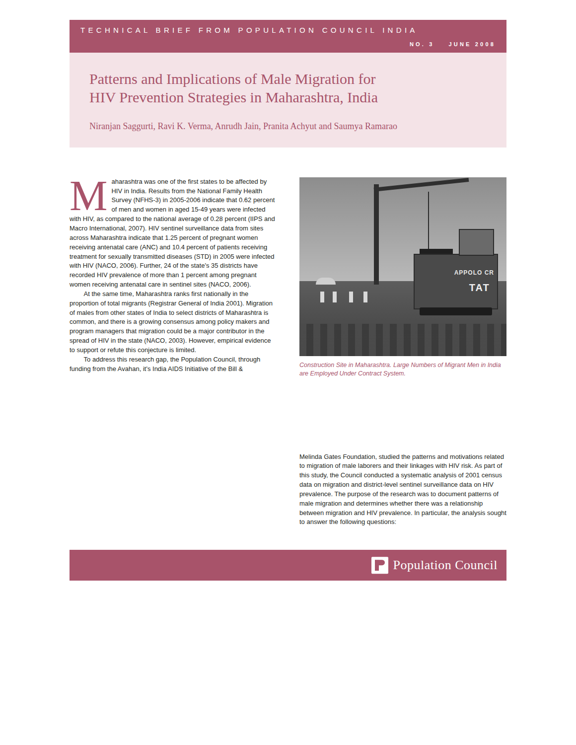Technical Brief from Population Council India
NO. 3 JUNE 2008
Patterns and Implications of Male Migration for
HIV Prevention Strategies in Maharashtra, India
Niranjan Saggurti, Ravi K. Verma, Anrudh Jain, Pranita Achyut and Saumya Ramarao
Maharashtra was one of the first states to be affected by HIV in India. Results from the National Family Health Survey (NFHS-3) in 2005-2006 indicate that 0.62 percent of men and women in aged 15-49 years were infected with HIV, as compared to the national average of 0.28 percent (IIPS and Macro International, 2007). HIV sentinel surveillance data from sites across Maharashtra indicate that 1.25 percent of pregnant women receiving antenatal care (ANC) and 10.4 percent of patients receiving treatment for sexually transmitted diseases (STD) in 2005 were infected with HIV (NACO, 2006). Further, 24 of the state's 35 districts have recorded HIV prevalence of more than 1 percent among pregnant women receiving antenatal care in sentinel sites (NACO, 2006).
At the same time, Maharashtra ranks first nationally in the proportion of total migrants (Registrar General of India 2001). Migration of males from other states of India to select districts of Maharashtra is common, and there is a growing consensus among policy makers and program managers that migration could be a major contributor in the spread of HIV in the state (NACO, 2003). However, empirical evidence to support or refute this conjecture is limited.
To address this research gap, the Population Council, through funding from the Avahan, it's India AIDS Initiative of the Bill &
APPOLO CR
TAT
Construction Site in Maharashtra. Large Numbers of Migrant Men in India are Employed Under Contract System.
Melinda Gates Foundation, studied the patterns and motivations related to migration of male laborers and their linkages with HIV risk. As part of this study, the Council conducted a systematic analysis of 2001 census data on migration and district-level sentinel surveillance data on HIV prevalence. The purpose of the research was to document patterns of male migration and determines whether there was a relationship between migration and HIV prevalence. In particular, the analysis sought to answer the following questions:
Population Council